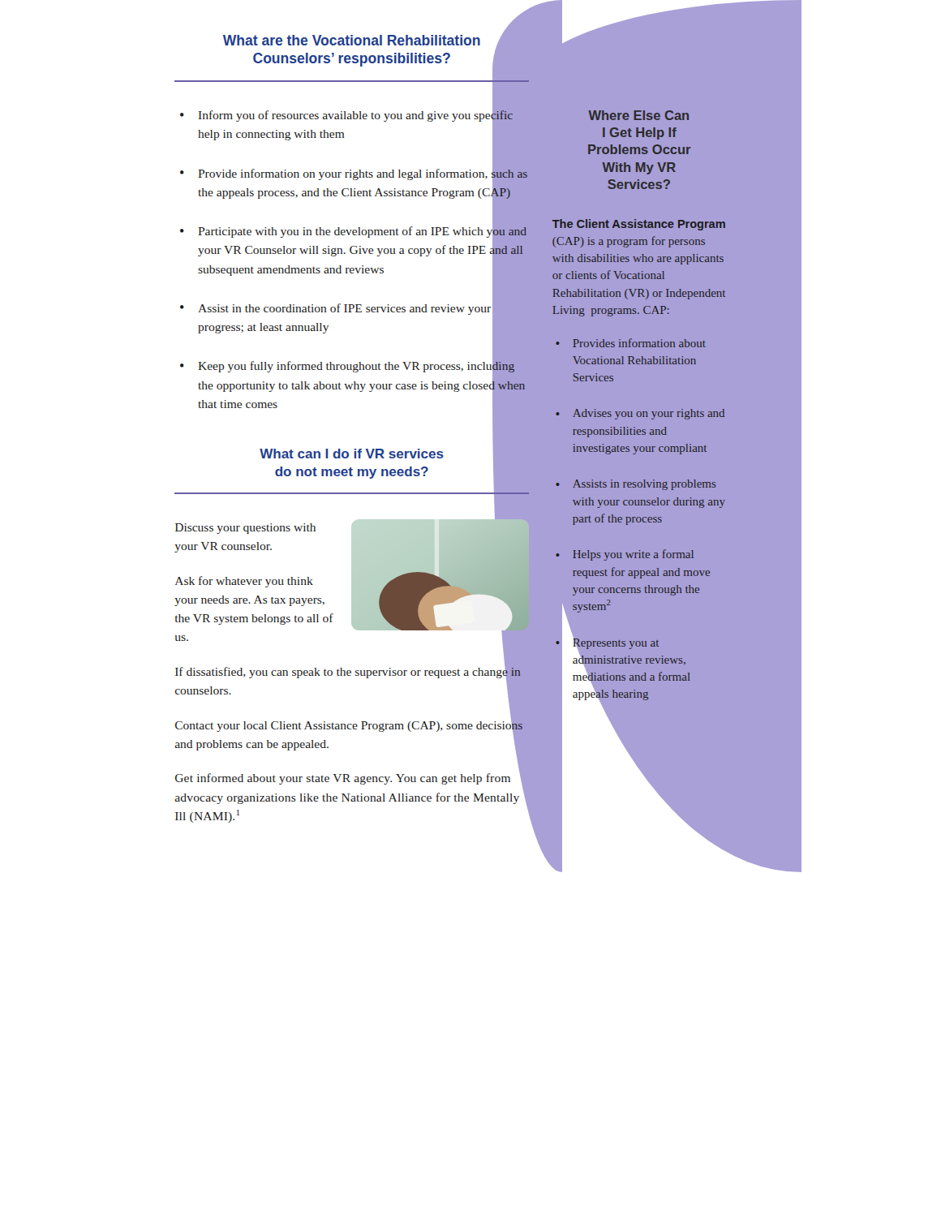What are the Vocational Rehabilitation
Counselors’ responsibilities?
Inform you of resources available to you and give you specific help in connecting with them
Provide information on your rights and legal information, such as the appeals process, and the Client Assistance Program (CAP)
Participate with you in the development of an IPE which you and your VR Counselor will sign. Give you a copy of the IPE and all subsequent amendments and reviews
Assist in the coordination of IPE services and review your progress; at least annually
Keep you fully informed throughout the VR process, including the opportunity to talk about why your case is being closed when that time comes
What can I do if VR services
do not meet my needs?
Discuss your questions with your VR counselor.
Ask for whatever you think your needs are. As tax payers, the VR system belongs to all of us.
If dissatisfied, you can speak to the supervisor or request a change in counselors.
Contact your local Client Assistance Program (CAP), some decisions and problems can be appealed.
Get informed about your state VR agency. You can get help from advocacy organizations like the National Alliance for the Mentally Ill (NAMI).1
Where Else Can
I Get Help If
Problems Occur
With My VR
Services?
The Client Assistance Program (CAP) is a program for persons with disabilities who are applicants or clients of Vocational Rehabilitation (VR) or Independent Living programs. CAP:
Provides information about Vocational Rehabilitation Services
Advises you on your rights and responsibilities and investigates your compliant
Assists in resolving problems with your counselor during any part of the process
Helps you write a formal request for appeal and move your concerns through the system2
Represents you at administrative reviews, mediations and a formal appeals hearing